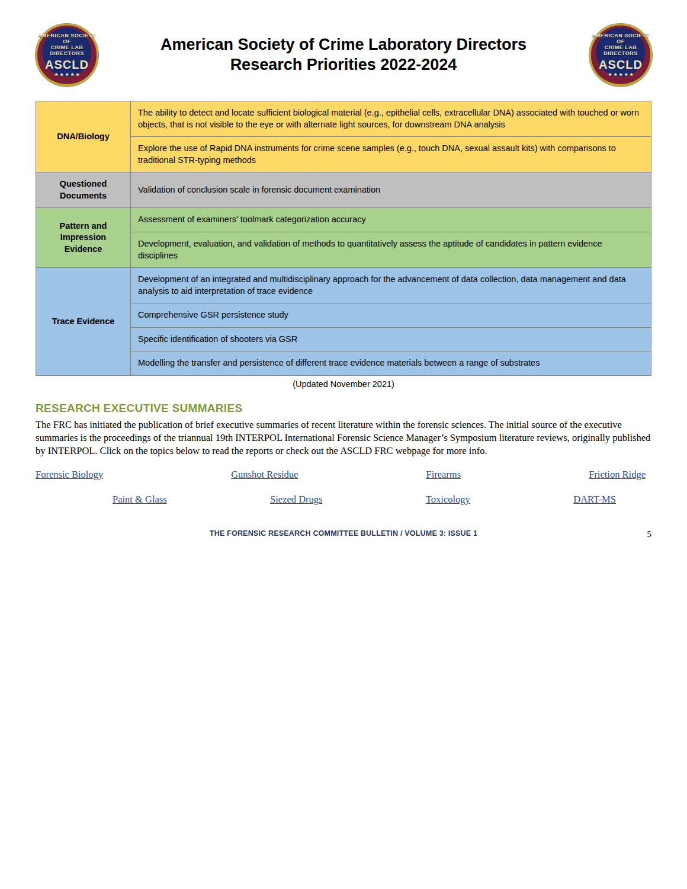AMERICAN SOCIETY OF
CRIME LAB DIRECTORS ASCLD ★ ★ ★ ★ ★
American Society of Crime Laboratory Directors
Research Priorities 2022-2024
AMERICAN SOCIETY OF
CRIME LAB DIRECTORS ASCLD ★ ★ ★ ★ ★
| DNA/Biology | The ability to detect and locate sufficient biological material (e.g., epithelial cells, extracellular DNA) associated with touched or worn objects, that is not visible to the eye or with alternate light sources, for downstream DNA analysis |
| Explore the use of Rapid DNA instruments for crime scene samples (e.g., touch DNA, sexual assault kits) with comparisons to traditional STR-typing methods |
| Questioned Documents | Validation of conclusion scale in forensic document examination |
| Pattern and Impression Evidence | Assessment of examiners' toolmark categorization accuracy |
| Development, evaluation, and validation of methods to quantitatively assess the aptitude of candidates in pattern evidence disciplines |
| Trace Evidence | Development of an integrated and multidisciplinary approach for the advancement of data collection, data management and data analysis to aid interpretation of trace evidence |
| Comprehensive GSR persistence study |
| Specific identification of shooters via GSR |
| Modelling the transfer and persistence of different trace evidence materials between a range of substrates |
(Updated November 2021)
RESEARCH EXECUTIVE SUMMARIES
The FRC has initiated the publication of brief executive summaries of recent literature within the forensic sciences. The initial source of the executive summaries is the proceedings of the triannual 19th INTERPOL International Forensic Science Manager’s Symposium literature reviews, originally published by INTERPOL. Click on the topics below to read the reports or check out the ASCLD FRC webpage for more info.
Forensic Biology Gunshot Residue Firearms Friction Ridge
Paint & Glass Siezed Drugs Toxicology DART-MS
THE FORENSIC RESEARCH COMMITTEE BULLETIN / VOLUME 3: ISSUE 1 5